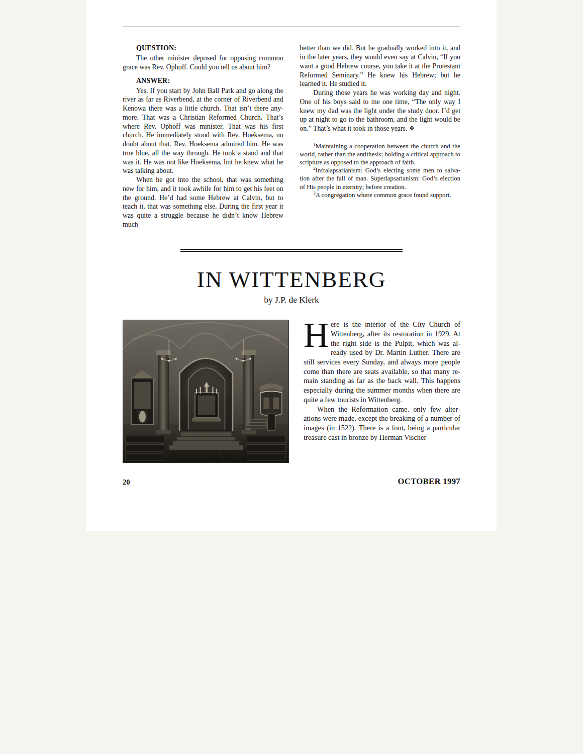QUESTION:
The other minister deposed for opposing common grace was Rev. Ophoff. Could you tell us about him?
ANSWER:
Yes. If you start by John Ball Park and go along the river as far as Riverbend, at the corner of Riverbend and Kenowa there was a little church. That isn’t there anymore. That was a Christian Reformed Church. That’s where Rev. Ophoff was minister. That was his first church. He immediately stood with Rev. Hoeksema, no doubt about that. Rev. Hoeksema admired him. He was true blue, all the way through. He took a stand and that was it. He was not like Hoeksema, but he knew what he was talking about.
When he got into the school, that was something new for him, and it took awhile for him to get his feet on the ground. He’d had some Hebrew at Calvin, but to teach it, that was something else. During the first year it was quite a struggle because he didn’t know Hebrew much
better than we did. But he gradually worked into it, and in the later years, they would even say at Calvin, “If you want a good Hebrew course, you take it at the Protestant Reformed Seminary.” He knew his Hebrew; but he learned it. He studied it.
During those years he was working day and night. One of his boys said to me one time, “The only way I knew my dad was the light under the study door. I’d get up at night to go to the bathroom, and the light would be on.” That’s what it took in those years. ❖
1Maintaining a cooperation between the church and the world, rather than the antithesis; holding a critical approach to scripture as opposed to the approach of faith.
2Infralapsarianism: God’s electing some men to salvation after the fall of man. Superlapsarianism: God’s election of His people in eternity; before creation.
3A congregation where common grace found support.
IN WITTENBERG
by J.P. de Klerk
Here is the interior of the City Church of Wittenberg, after its restoration in 1929. At the right side is the Pulpit, which was already used by Dr. Martin Luther. There are still services every Sunday, and always more people come than there are seats available, so that many remain standing as far as the back wall. This happens especially during the summer months when there are quite a few tourists in Wittenberg.
When the Reformation came, only few alterations were made, except the breaking of a number of images (in 1522). There is a font, being a particular treasure cast in bronze by Herman Vischer
20
OCTOBER 1997